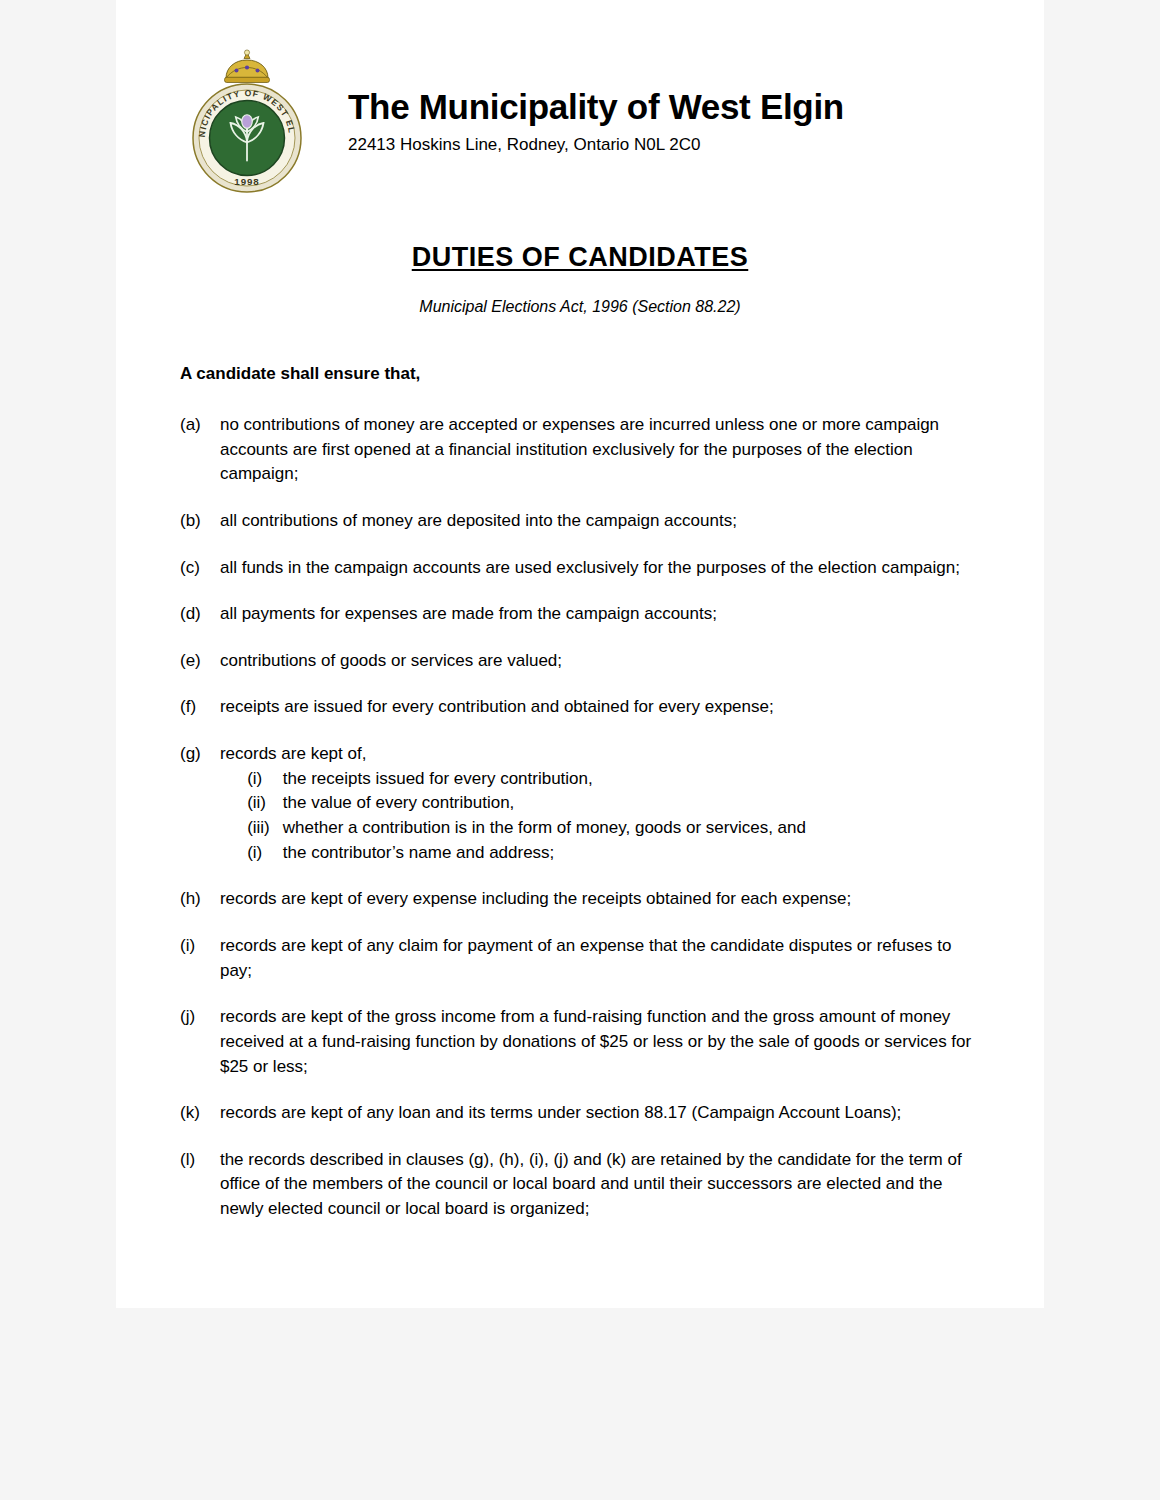MUNICIPALITY OF WEST ELGIN 1998
The Municipality of West Elgin
22413 Hoskins Line, Rodney, Ontario N0L 2C0
DUTIES OF CANDIDATES
Municipal Elections Act, 1996 (Section 88.22)
A candidate shall ensure that,
(a) no contributions of money are accepted or expenses are incurred unless one or more campaign accounts are first opened at a financial institution exclusively for the purposes of the election campaign;
(b) all contributions of money are deposited into the campaign accounts;
(c) all funds in the campaign accounts are used exclusively for the purposes of the election campaign;
(d) all payments for expenses are made from the campaign accounts;
(e) contributions of goods or services are valued;
(f) receipts are issued for every contribution and obtained for every expense;
(g) records are kept of,
(i) the receipts issued for every contribution,
(ii) the value of every contribution,
(iii) whether a contribution is in the form of money, goods or services, and
(i) the contributor’s name and address;
(h) records are kept of every expense including the receipts obtained for each expense;
(i) records are kept of any claim for payment of an expense that the candidate disputes or refuses to pay;
(j) records are kept of the gross income from a fund-raising function and the gross amount of money received at a fund-raising function by donations of $25 or less or by the sale of goods or services for $25 or less;
(k) records are kept of any loan and its terms under section 88.17 (Campaign Account Loans);
(l) the records described in clauses (g), (h), (i), (j) and (k) are retained by the candidate for the term of office of the members of the council or local board and until their successors are elected and the newly elected council or local board is organized;